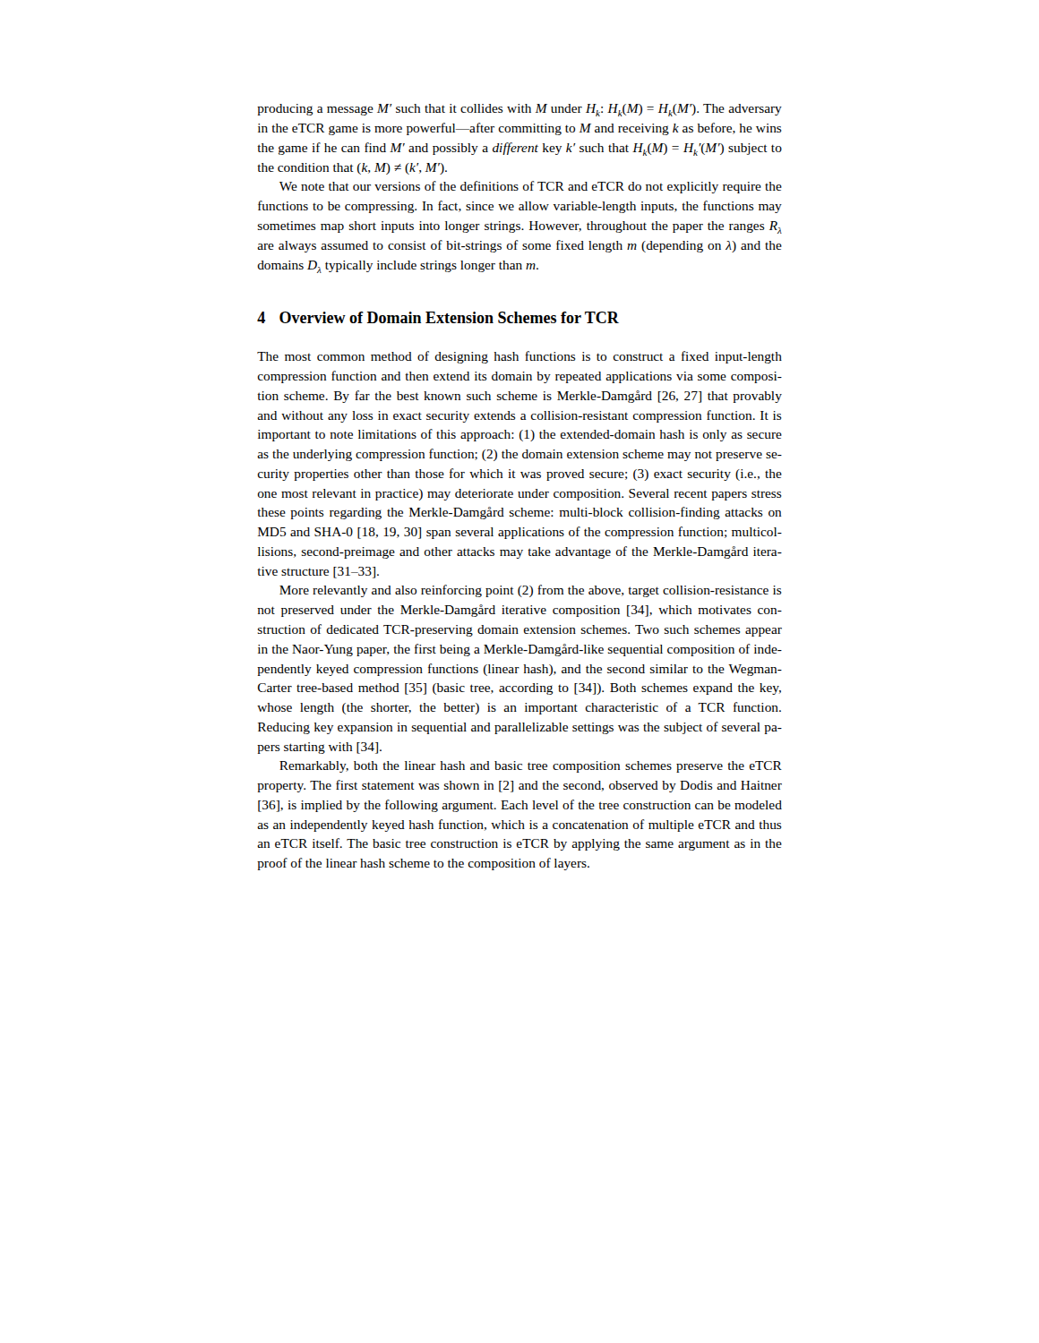producing a message M′ such that it collides with M under Hk: Hk(M) = Hk(M′). The adversary in the eTCR game is more powerful—after committing to M and receiving k as before, he wins the game if he can find M′ and possibly a different key k′ such that Hk(M) = Hk′(M′) subject to the condition that (k, M) (k′, M′).
We note that our versions of the definitions of TCR and eTCR do not explicitly require the functions to be compressing. In fact, since we allow variable-length inputs, the functions may sometimes map short inputs into longer strings. However, throughout the paper the ranges Rλ are always assumed to consist of bit-strings of some fixed length m (depending on λ) and the domains Dλ typically include strings longer than m.
4 Overview of Domain Extension Schemes for TCR
The most common method of designing hash functions is to construct a fixed input-length compression function and then extend its domain by repeated applications via some composition scheme. By far the best known such scheme is Merkle-Damgård [26, 27] that provably and without any loss in exact security extends a collision-resistant compression function. It is important to note limitations of this approach: (1) the extended-domain hash is only as secure as the underlying compression function; (2) the domain extension scheme may not preserve security properties other than those for which it was proved secure; (3) exact security (i.e., the one most relevant in practice) may deteriorate under composition. Several recent papers stress these points regarding the Merkle-Damgård scheme: multi-block collision-finding attacks on MD5 and SHA-0 [18, 19, 30] span several applications of the compression function; multicollisions, second-preimage and other attacks may take advantage of the Merkle-Damgård iterative structure [31–33].
More relevantly and also reinforcing point (2) from the above, target collision-resistance is not preserved under the Merkle-Damgård iterative composition [34], which motivates construction of dedicated TCR-preserving domain extension schemes. Two such schemes appear in the Naor-Yung paper, the first being a Merkle-Damgård-like sequential composition of independently keyed compression functions (linear hash), and the second similar to the Wegman-Carter tree-based method [35] (basic tree, according to [34]). Both schemes expand the key, whose length (the shorter, the better) is an important characteristic of a TCR function. Reducing key expansion in sequential and parallelizable settings was the subject of several papers starting with [34].
Remarkably, both the linear hash and basic tree composition schemes preserve the eTCR property. The first statement was shown in [2] and the second, observed by Dodis and Haitner [36], is implied by the following argument. Each level of the tree construction can be modeled as an independently keyed hash function, which is a concatenation of multiple eTCR and thus an eTCR itself. The basic tree construction is eTCR by applying the same argument as in the proof of the linear hash scheme to the composition of layers.